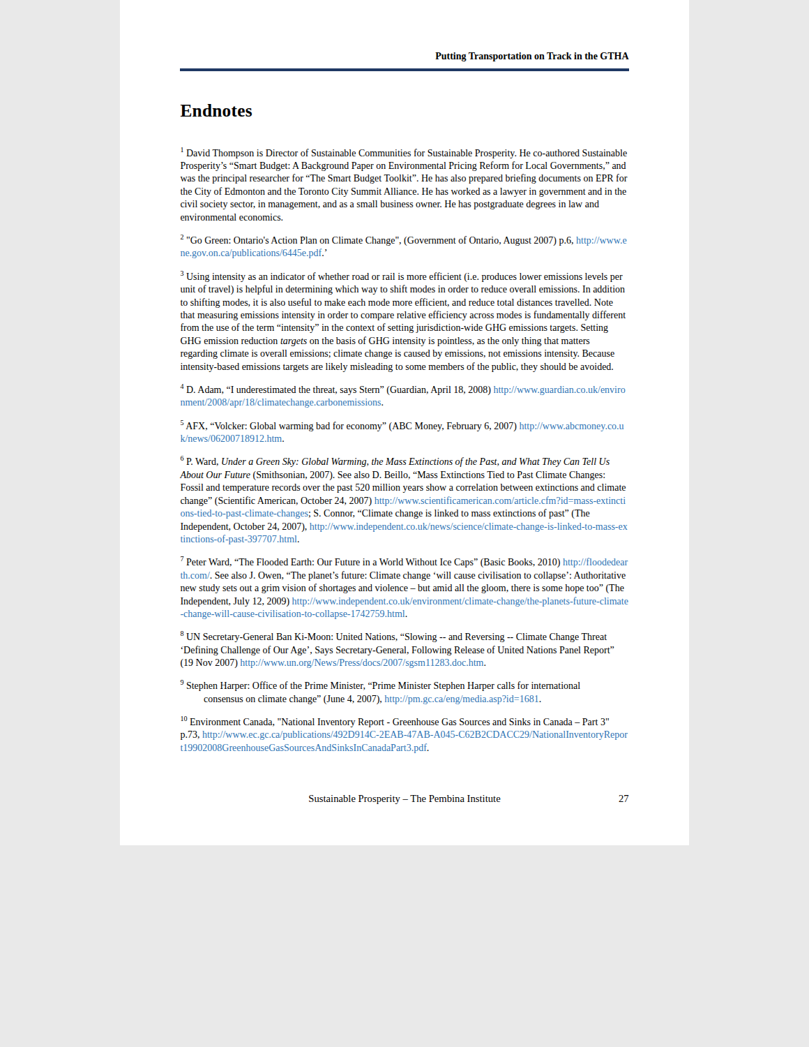Putting Transportation on Track in the GTHA
Endnotes
1 David Thompson is Director of Sustainable Communities for Sustainable Prosperity. He co-authored Sustainable Prosperity’s “Smart Budget: A Background Paper on Environmental Pricing Reform for Local Governments,” and was the principal researcher for “The Smart Budget Toolkit”. He has also prepared briefing documents on EPR for the City of Edmonton and the Toronto City Summit Alliance. He has worked as a lawyer in government and in the civil society sector, in management, and as a small business owner. He has postgraduate degrees in law and environmental economics.
2 "Go Green: Ontario's Action Plan on Climate Change", (Government of Ontario, August 2007) p.6, http://www.ene.gov.on.ca/publications/6445e.pdf.’
3 Using intensity as an indicator of whether road or rail is more efficient (i.e. produces lower emissions levels per unit of travel) is helpful in determining which way to shift modes in order to reduce overall emissions. In addition to shifting modes, it is also useful to make each mode more efficient, and reduce total distances travelled. Note that measuring emissions intensity in order to compare relative efficiency across modes is fundamentally different from the use of the term “intensity” in the context of setting jurisdiction-wide GHG emissions targets. Setting GHG emission reduction targets on the basis of GHG intensity is pointless, as the only thing that matters regarding climate is overall emissions; climate change is caused by emissions, not emissions intensity. Because intensity-based emissions targets are likely misleading to some members of the public, they should be avoided.
4 D. Adam, “I underestimated the threat, says Stern” (Guardian, April 18, 2008) http://www.guardian.co.uk/environment/2008/apr/18/climatechange.carbonemissions.
5 AFX, “Volcker: Global warming bad for economy” (ABC Money, February 6, 2007) http://www.abcmoney.co.uk/news/06200718912.htm.
6 P. Ward, Under a Green Sky: Global Warming, the Mass Extinctions of the Past, and What They Can Tell Us About Our Future (Smithsonian, 2007). See also D. Beillo, “Mass Extinctions Tied to Past Climate Changes: Fossil and temperature records over the past 520 million years show a correlation between extinctions and climate change” (Scientific American, October 24, 2007) http://www.scientificamerican.com/article.cfm?id=mass-extinctions-tied-to-past-climate-changes; S. Connor, “Climate change is linked to mass extinctions of past” (The Independent, October 24, 2007), http://www.independent.co.uk/news/science/climate-change-is-linked-to-mass-extinctions-of-past-397707.html.
7 Peter Ward, “The Flooded Earth: Our Future in a World Without Ice Caps” (Basic Books, 2010) http://floodedearth.com/. See also J. Owen, “The planet’s future: Climate change ‘will cause civilisation to collapse’: Authoritative new study sets out a grim vision of shortages and violence – but amid all the gloom, there is some hope too” (The Independent, July 12, 2009) http://www.independent.co.uk/environment/climate-change/the-planets-future-climate-change-will-cause-civilisation-to-collapse-1742759.html.
8 UN Secretary-General Ban Ki-Moon: United Nations, “Slowing -- and Reversing -- Climate Change Threat ‘Defining Challenge of Our Age’, Says Secretary-General, Following Release of United Nations Panel Report” (19 Nov 2007) http://www.un.org/News/Press/docs/2007/sgsm11283.doc.htm.
9 Stephen Harper: Office of the Prime Minister, “Prime Minister Stephen Harper calls for international consensus on climate change” (June 4, 2007), http://pm.gc.ca/eng/media.asp?id=1681.
10 Environment Canada, "National Inventory Report - Greenhouse Gas Sources and Sinks in Canada – Part 3" p.73, http://www.ec.gc.ca/publications/492D914C-2EAB-47AB-A045-C62B2CDACC29/NationalInventoryReport19902008GreenhouseGasSourcesAndSinksInCanadaPart3.pdf.
Sustainable Prosperity – The Pembina Institute 27